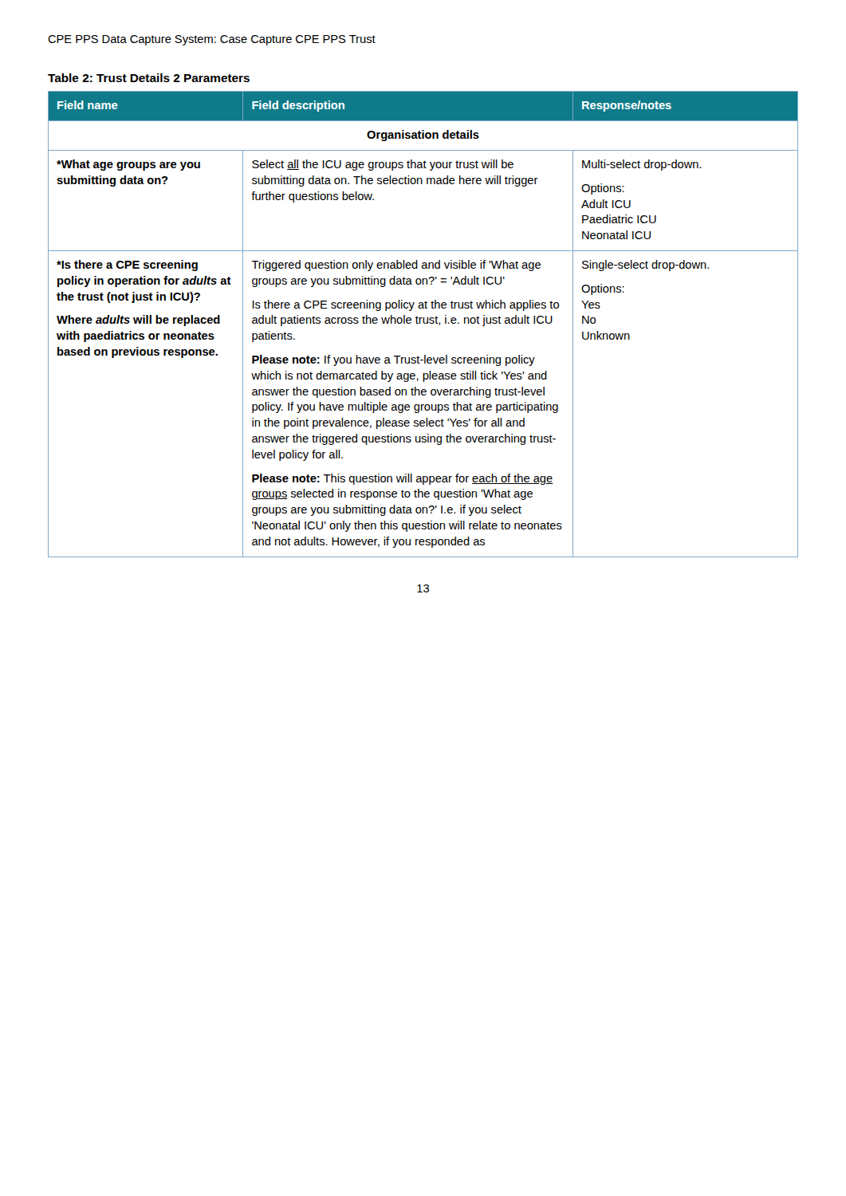CPE PPS Data Capture System: Case Capture CPE PPS Trust
Table 2: Trust Details 2 Parameters
| Field name | Field description | Response/notes |
| --- | --- | --- |
| Organisation details |
| *What age groups are you submitting data on? | Select all the ICU age groups that your trust will be submitting data on. The selection made here will trigger further questions below. | Multi-select drop-down. Options: Adult ICU Paediatric ICU Neonatal ICU |
| *Is there a CPE screening policy in operation for adults at the trust (not just in ICU)? Where adults will be replaced with paediatrics or neonates based on previous response. | Triggered question only enabled and visible if 'What age groups are you submitting data on?' = 'Adult ICU' Is there a CPE screening policy at the trust which applies to adult patients across the whole trust, i.e. not just adult ICU patients. Please note: If you have a Trust-level screening policy which is not demarcated by age, please still tick 'Yes' and answer the question based on the overarching trust-level policy. If you have multiple age groups that are participating in the point prevalence, please select 'Yes' for all and answer the triggered questions using the overarching trust-level policy for all. Please note: This question will appear for each of the age groups selected in response to the question 'What age groups are you submitting data on?' I.e. if you select 'Neonatal ICU' only then this question will relate to neonates and not adults. However, if you responded as | Single-select drop-down. Options: Yes No Unknown |
13